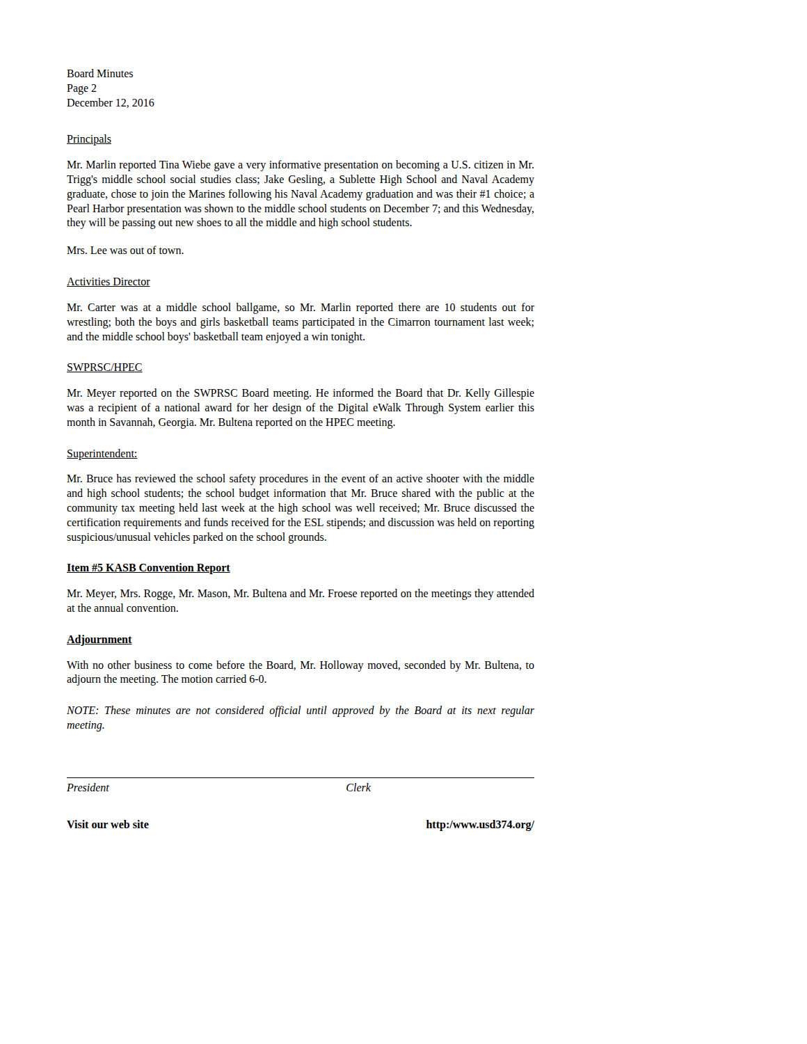Board Minutes
Page 2
December 12, 2016
Principals
Mr. Marlin reported Tina Wiebe gave a very informative presentation on becoming a U.S. citizen in Mr. Trigg's middle school social studies class; Jake Gesling, a Sublette High School and Naval Academy graduate, chose to join the Marines following his Naval Academy graduation and was their #1 choice; a Pearl Harbor presentation was shown to the middle school students on December 7; and this Wednesday, they will be passing out new shoes to all the middle and high school students.
Mrs. Lee was out of town.
Activities Director
Mr. Carter was at a middle school ballgame, so Mr. Marlin reported there are 10 students out for wrestling; both the boys and girls basketball teams participated in the Cimarron tournament last week; and the middle school boys' basketball team enjoyed a win tonight.
SWPRSC/HPEC
Mr. Meyer reported on the SWPRSC Board meeting. He informed the Board that Dr. Kelly Gillespie was a recipient of a national award for her design of the Digital eWalk Through System earlier this month in Savannah, Georgia. Mr. Bultena reported on the HPEC meeting.
Superintendent:
Mr. Bruce has reviewed the school safety procedures in the event of an active shooter with the middle and high school students; the school budget information that Mr. Bruce shared with the public at the community tax meeting held last week at the high school was well received; Mr. Bruce discussed the certification requirements and funds received for the ESL stipends; and discussion was held on reporting suspicious/unusual vehicles parked on the school grounds.
Item #5 KASB Convention Report
Mr. Meyer, Mrs. Rogge, Mr. Mason, Mr. Bultena and Mr. Froese reported on the meetings they attended at the annual convention.
Adjournment
With no other business to come before the Board, Mr. Holloway moved, seconded by Mr. Bultena, to adjourn the meeting. The motion carried 6-0.
NOTE: These minutes are not considered official until approved by the Board at its next regular meeting.
President Clerk
Visit our web site http:/www.usd374.org/